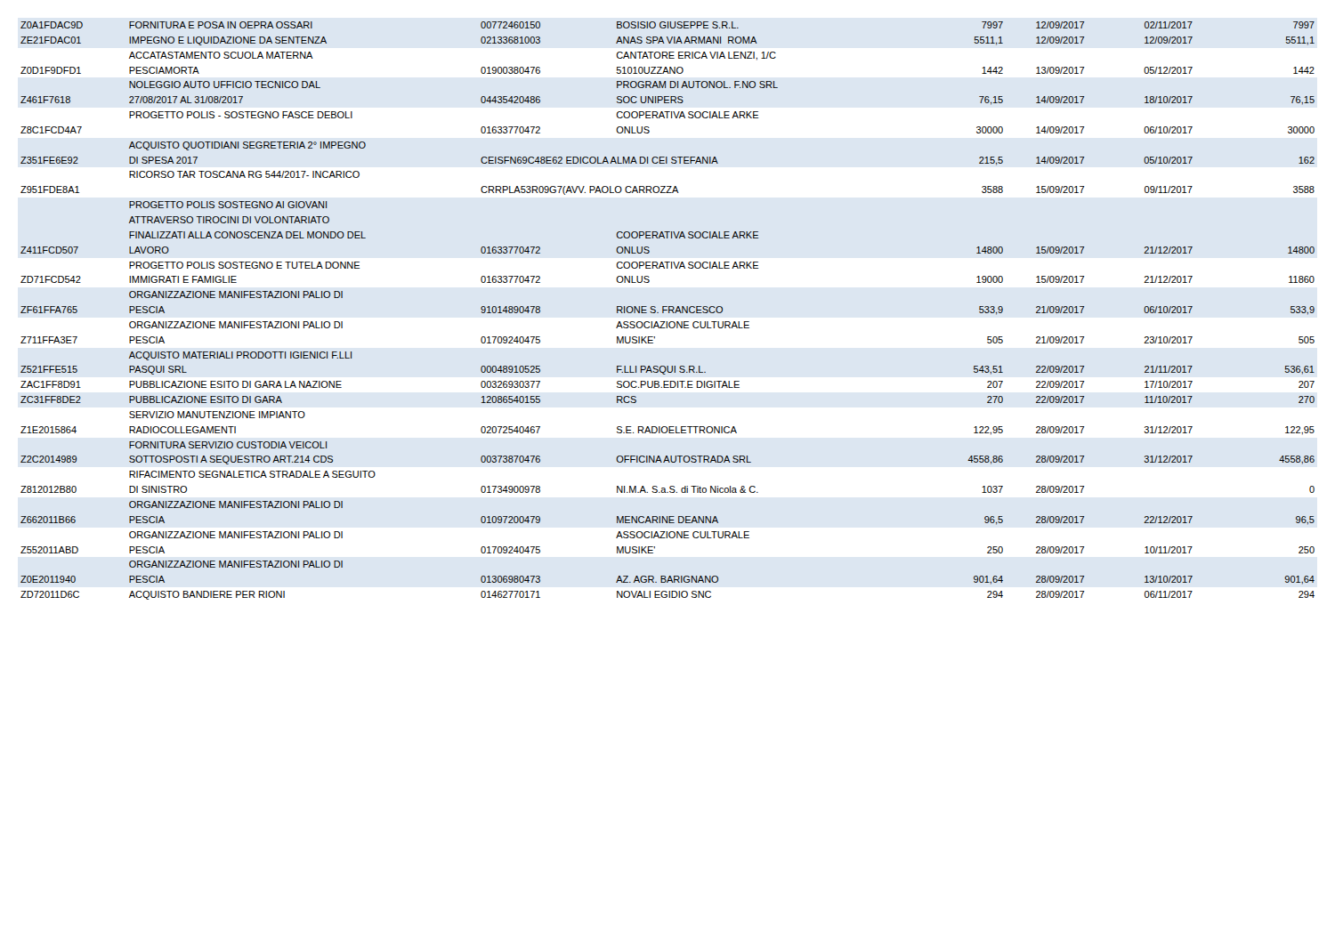| Z0A1FDAC9D | FORNITURA E POSA IN OEPRA OSSARI | 00772460150 | BOSISIO GIUSEPPE S.R.L. | 7997 | 12/09/2017 | 02/11/2017 | 7997 |
| ZE21FDAC01 | IMPEGNO E LIQUIDAZIONE DA SENTENZA | 02133681003 | ANAS SPA VIA ARMANI ROMA | 5511,1 | 12/09/2017 | 12/09/2017 | 5511,1 |
| | ACCATASTAMENTO SCUOLA MATERNA | | CANTATORE ERICA VIA LENZI, 1/C | | | | |
| Z0D1F9DFD1 | PESCIAMORTA | 01900380476 | 51010UZZANO | 1442 | 13/09/2017 | 05/12/2017 | 1442 |
| | NOLEGGIO AUTO UFFICIO TECNICO DAL | | PROGRAM DI AUTONOL. F.NO SRL | | | | |
| Z461F7618 | 27/08/2017 AL 31/08/2017 | 04435420486 | SOC UNIPERS | 76,15 | 14/09/2017 | 18/10/2017 | 76,15 |
| | PROGETTO POLIS - SOSTEGNO FASCE DEBOLI | | COOPERATIVA SOCIALE ARKE | | | | |
| Z8C1FCD4A7 | | 01633770472 | ONLUS | 30000 | 14/09/2017 | 06/10/2017 | 30000 |
| | ACQUISTO QUOTIDIANI SEGRETERIA 2° IMPEGNO | | | | | | |
| Z351FE6E92 | DI SPESA 2017 | CEISFN69C48E62 EDICOLA ALMA DI CEI STEFANIA | 215,5 | 14/09/2017 | 05/10/2017 | 162 |
| | RICORSO TAR TOSCANA RG 544/2017- INCARICO | | | | | | |
| Z951FDE8A1 | | CRRPLA53R09G7(AVV. PAOLO CARROZZA | 3588 | 15/09/2017 | 09/11/2017 | 3588 |
| | PROGETTO POLIS SOSTEGNO AI GIOVANI | | | | | | |
| | ATTRAVERSO TIROCINI DI VOLONTARIATO | | | | | | |
| | FINALIZZATI ALLA CONOSCENZA DEL MONDO DEL | | COOPERATIVA SOCIALE ARKE | | | | |
| Z411FCD507 | LAVORO | 01633770472 | ONLUS | 14800 | 15/09/2017 | 21/12/2017 | 14800 |
| | PROGETTO POLIS SOSTEGNO E TUTELA DONNE | | COOPERATIVA SOCIALE ARKE | | | | |
| ZD71FCD542 | IMMIGRATI E FAMIGLIE | 01633770472 | ONLUS | 19000 | 15/09/2017 | 21/12/2017 | 11860 |
| | ORGANIZZAZIONE MANIFESTAZIONI PALIO DI | | | | | | |
| ZF61FFA765 | PESCIA | 91014890478 | RIONE S. FRANCESCO | 533,9 | 21/09/2017 | 06/10/2017 | 533,9 |
| | ORGANIZZAZIONE MANIFESTAZIONI PALIO DI | | ASSOCIAZIONE CULTURALE | | | | |
| Z711FFA3E7 | PESCIA | 01709240475 | MUSIKE' | 505 | 21/09/2017 | 23/10/2017 | 505 |
| | ACQUISTO MATERIALI PRODOTTI IGIENICI F.LLI | | | | | | |
| Z521FFE515 | PASQUI SRL | 00048910525 | F.LLI PASQUI S.R.L. | 543,51 | 22/09/2017 | 21/11/2017 | 536,61 |
| ZAC1FF8D91 | PUBBLICAZIONE ESITO DI GARA LA NAZIONE | 00326930377 | SOC.PUB.EDIT.E DIGITALE | 207 | 22/09/2017 | 17/10/2017 | 207 |
| ZC31FF8DE2 | PUBBLICAZIONE ESITO DI GARA | 12086540155 | RCS | 270 | 22/09/2017 | 11/10/2017 | 270 |
| | SERVIZIO MANUTENZIONE IMPIANTO | | | | | | |
| Z1E2015864 | RADIOCOLLEGAMENTI | 02072540467 | S.E. RADIOELETTRONICA | 122,95 | 28/09/2017 | 31/12/2017 | 122,95 |
| | FORNITURA SERVIZIO CUSTODIA VEICOLI | | | | | | |
| Z2C2014989 | SOTTOSPOSTI A SEQUESTRO ART.214 CDS | 00373870476 | OFFICINA AUTOSTRADA SRL | 4558,86 | 28/09/2017 | 31/12/2017 | 4558,86 |
| | RIFACIMENTO SEGNALETICA STRADALE A SEGUITO | | | | | | |
| Z812012B80 | DI SINISTRO | 01734900978 | NI.M.A. S.a.S. di Tito Nicola & C. | 1037 | 28/09/2017 | | 0 |
| | ORGANIZZAZIONE MANIFESTAZIONI PALIO DI | | | | | | |
| Z662011B66 | PESCIA | 01097200479 | MENCARINE DEANNA | 96,5 | 28/09/2017 | 22/12/2017 | 96,5 |
| | ORGANIZZAZIONE MANIFESTAZIONI PALIO DI | | ASSOCIAZIONE CULTURALE | | | | |
| Z552011ABD | PESCIA | 01709240475 | MUSIKE' | 250 | 28/09/2017 | 10/11/2017 | 250 |
| | ORGANIZZAZIONE MANIFESTAZIONI PALIO DI | | | | | | |
| Z0E2011940 | PESCIA | 01306980473 | AZ. AGR. BARIGNANO | 901,64 | 28/09/2017 | 13/10/2017 | 901,64 |
| ZD72011D6C | ACQUISTO BANDIERE PER RIONI | 01462770171 | NOVALI EGIDIO SNC | 294 | 28/09/2017 | 06/11/2017 | 294 |